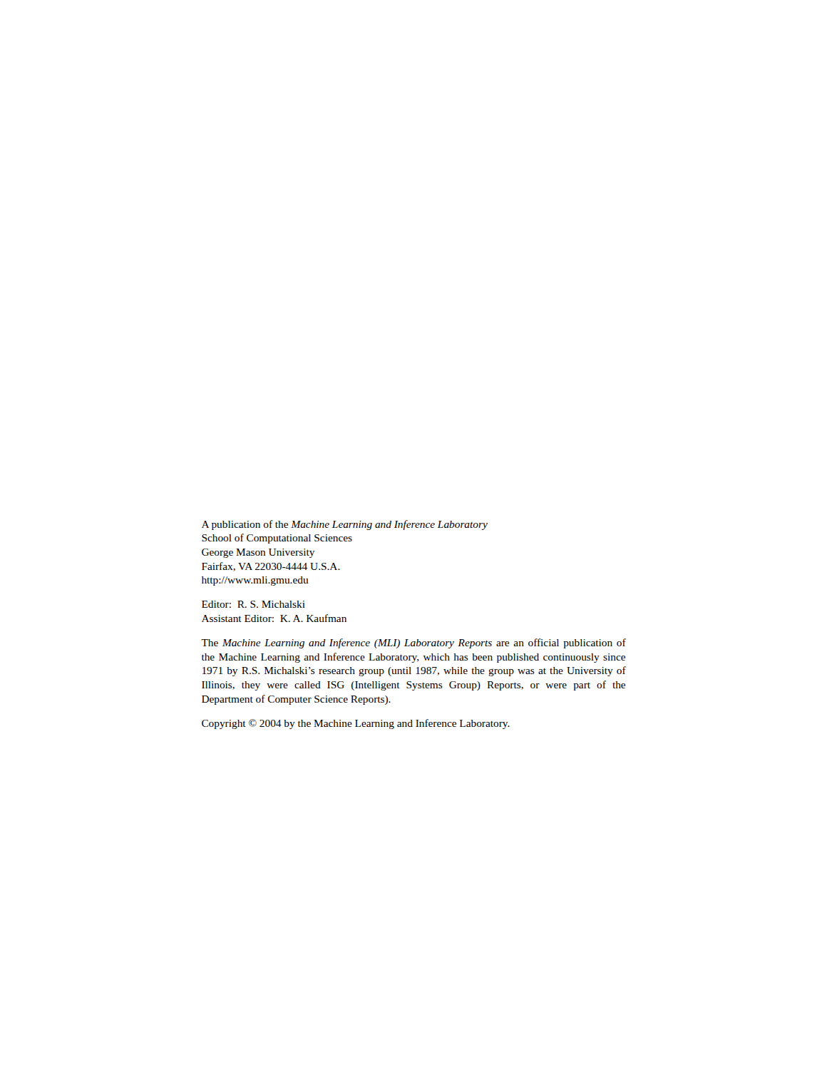A publication of the Machine Learning and Inference Laboratory
School of Computational Sciences
George Mason University
Fairfax, VA 22030-4444 U.S.A.
http://www.mli.gmu.edu
Editor: R. S. Michalski
Assistant Editor: K. A. Kaufman
The Machine Learning and Inference (MLI) Laboratory Reports are an official publication of the Machine Learning and Inference Laboratory, which has been published continuously since 1971 by R.S. Michalski’s research group (until 1987, while the group was at the University of Illinois, they were called ISG (Intelligent Systems Group) Reports, or were part of the Department of Computer Science Reports).
Copyright © 2004 by the Machine Learning and Inference Laboratory.